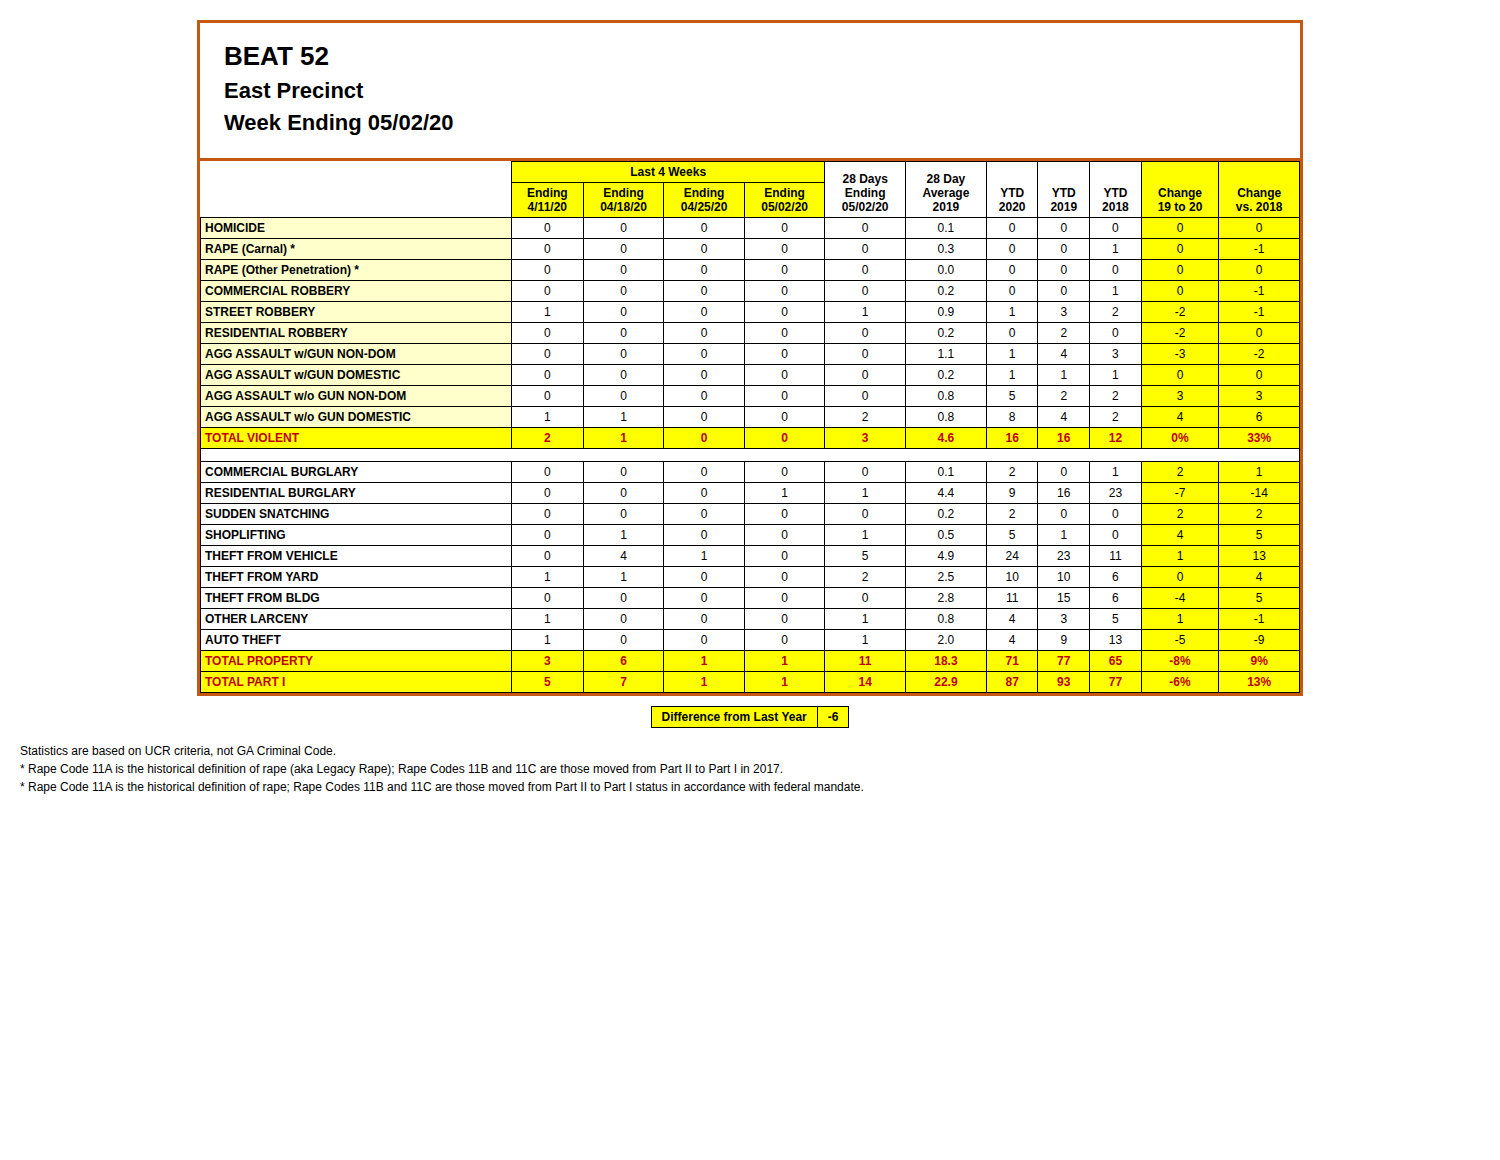BEAT 52
East Precinct
Week Ending 05/02/20
| | Last 4 Weeks | 28 Days Ending 05/02/20 | 28 Day Average 2019 | YTD 2020 | YTD 2019 | YTD 2018 | Change 19 to 20 | Change vs. 2018 |
| --- | --- | --- | --- | --- | --- | --- | --- | --- |
| Ending 4/11/20 | Ending 04/18/20 | Ending 04/25/20 | Ending 05/02/20 |
| HOMICIDE | 0 | 0 | 0 | 0 | 0 | 0.1 | 0 | 0 | 0 | 0 | 0 |
| RAPE (Carnal) * | 0 | 0 | 0 | 0 | 0 | 0.3 | 0 | 0 | 1 | 0 | -1 |
| RAPE (Other Penetration) * | 0 | 0 | 0 | 0 | 0 | 0.0 | 0 | 0 | 0 | 0 | 0 |
| COMMERCIAL ROBBERY | 0 | 0 | 0 | 0 | 0 | 0.2 | 0 | 0 | 1 | 0 | -1 |
| STREET ROBBERY | 1 | 0 | 0 | 0 | 1 | 0.9 | 1 | 3 | 2 | -2 | -1 |
| RESIDENTIAL ROBBERY | 0 | 0 | 0 | 0 | 0 | 0.2 | 0 | 2 | 0 | -2 | 0 |
| AGG ASSAULT w/GUN NON-DOM | 0 | 0 | 0 | 0 | 0 | 1.1 | 1 | 4 | 3 | -3 | -2 |
| AGG ASSAULT w/GUN DOMESTIC | 0 | 0 | 0 | 0 | 0 | 0.2 | 1 | 1 | 1 | 0 | 0 |
| AGG ASSAULT w/o GUN NON-DOM | 0 | 0 | 0 | 0 | 0 | 0.8 | 5 | 2 | 2 | 3 | 3 |
| AGG ASSAULT w/o GUN DOMESTIC | 1 | 1 | 0 | 0 | 2 | 0.8 | 8 | 4 | 2 | 4 | 6 |
| TOTAL VIOLENT | 2 | 1 | 0 | 0 | 3 | 4.6 | 16 | 16 | 12 | 0% | 33% |
| COMMERCIAL BURGLARY | 0 | 0 | 0 | 0 | 0 | 0.1 | 2 | 0 | 1 | 2 | 1 |
| RESIDENTIAL BURGLARY | 0 | 0 | 0 | 1 | 1 | 4.4 | 9 | 16 | 23 | -7 | -14 |
| SUDDEN SNATCHING | 0 | 0 | 0 | 0 | 0 | 0.2 | 2 | 0 | 0 | 2 | 2 |
| SHOPLIFTING | 0 | 1 | 0 | 0 | 1 | 0.5 | 5 | 1 | 0 | 4 | 5 |
| THEFT FROM VEHICLE | 0 | 4 | 1 | 0 | 5 | 4.9 | 24 | 23 | 11 | 1 | 13 |
| THEFT FROM YARD | 1 | 1 | 0 | 0 | 2 | 2.5 | 10 | 10 | 6 | 0 | 4 |
| THEFT FROM BLDG | 0 | 0 | 0 | 0 | 0 | 2.8 | 11 | 15 | 6 | -4 | 5 |
| OTHER LARCENY | 1 | 0 | 0 | 0 | 1 | 0.8 | 4 | 3 | 5 | 1 | -1 |
| AUTO THEFT | 1 | 0 | 0 | 0 | 1 | 2.0 | 4 | 9 | 13 | -5 | -9 |
| TOTAL PROPERTY | 3 | 6 | 1 | 1 | 11 | 18.3 | 71 | 77 | 65 | -8% | 9% |
| TOTAL PART I | 5 | 7 | 1 | 1 | 14 | 22.9 | 87 | 93 | 77 | -6% | 13% |
| Difference from Last Year | -6 |
Statistics are based on UCR criteria, not GA Criminal Code.
* Rape Code 11A is the historical definition of rape (aka Legacy Rape); Rape Codes 11B and 11C are those moved from Part II to Part I in 2017.
* Rape Code 11A is the historical definition of rape; Rape Codes 11B and 11C are those moved from Part II to Part I status in accordance with federal mandate.